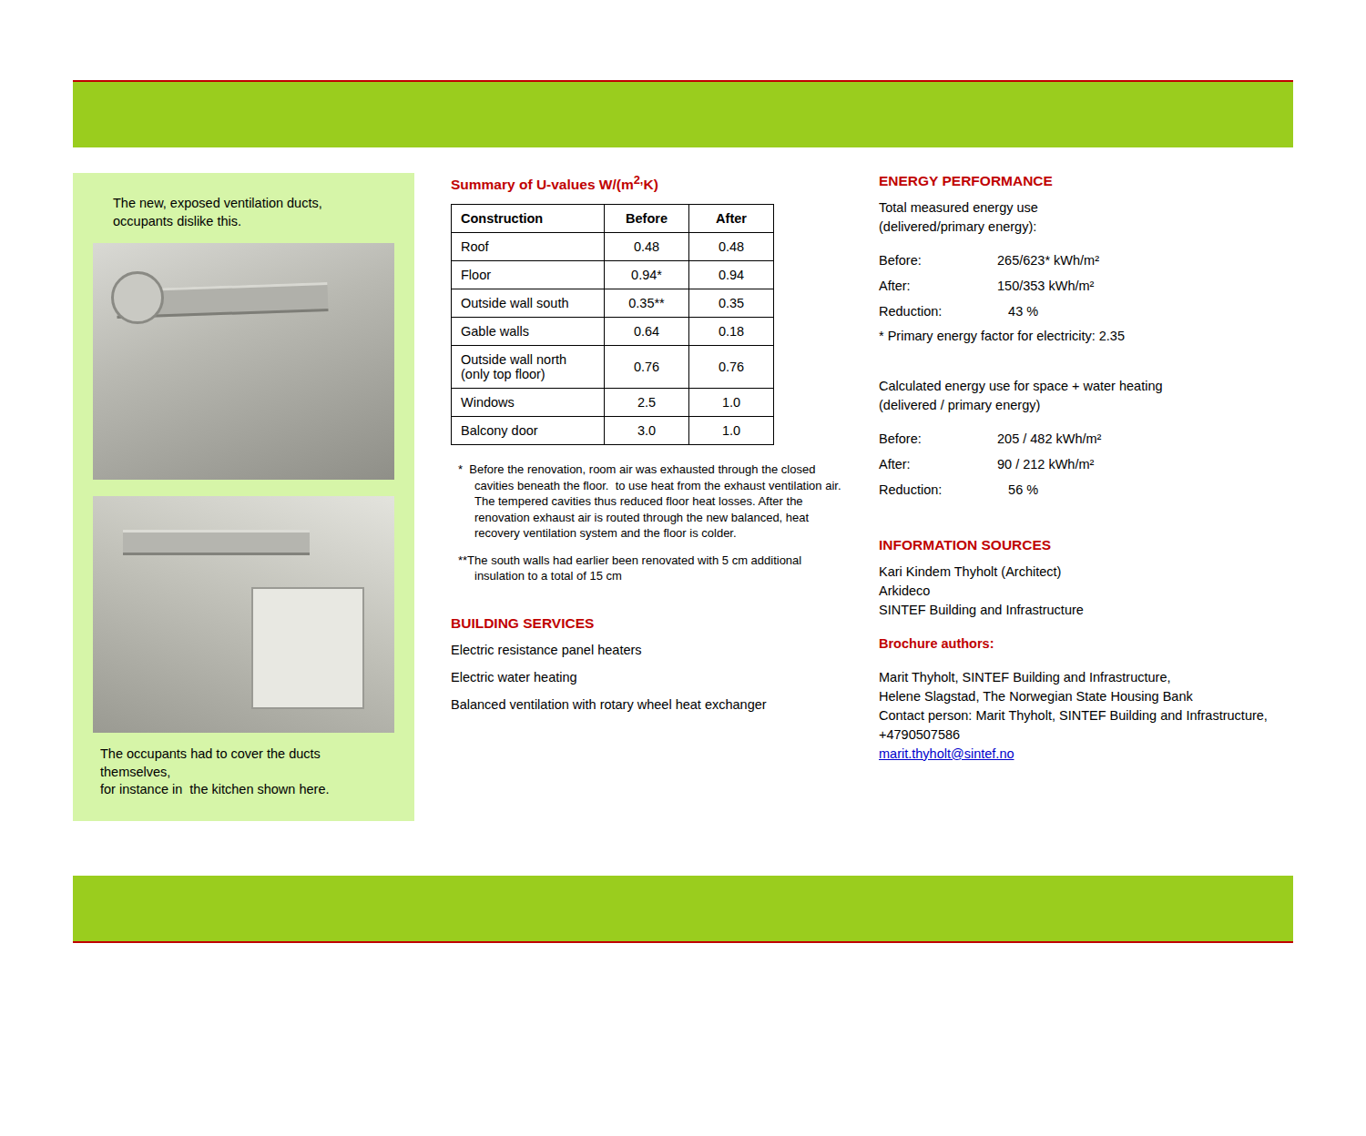The new, exposed ventilation ducts,
occupants dislike this.
The occupants had to cover the ducts themselves,
for instance in the kitchen shown here.
Summary of U-values W/(m2,K)
| Construction | Before | After |
| --- | --- | --- |
| Roof | 0.48 | 0.48 |
| Floor | 0.94* | 0.94 |
| Outside wall south | 0.35** | 0.35 |
| Gable walls | 0.64 | 0.18 |
| Outside wall north (only top floor) | 0.76 | 0.76 |
| Windows | 2.5 | 1.0 |
| Balcony door | 3.0 | 1.0 |
* Before the renovation, room air was exhausted through the closed cavities beneath the floor. to use heat from the exhaust ventilation air. The tempered cavities thus reduced floor heat losses. After the renovation exhaust air is routed through the new balanced, heat recovery ventilation system and the floor is colder.
**The south walls had earlier been renovated with 5 cm additional insulation to a total of 15 cm
BUILDING SERVICES
Electric resistance panel heaters
Electric water heating
Balanced ventilation with rotary wheel heat exchanger
ENERGY PERFORMANCE
Total measured energy use
(delivered/primary energy):
Before: 265/623* kWh/m²
After: 150/353 kWh/m²
Reduction: 43 %
* Primary energy factor for electricity: 2.35
Calculated energy use for space + water heating
(delivered / primary energy)
Before: 205 / 482 kWh/m²
After: 90 / 212 kWh/m²
Reduction: 56 %
INFORMATION SOURCES
Kari Kindem Thyholt (Architect)
Arkideco
SINTEF Building and Infrastructure
Brochure authors:
Marit Thyholt, SINTEF Building and Infrastructure,
Helene Slagstad, The Norwegian State Housing Bank
Contact person: Marit Thyholt, SINTEF Building and Infrastructure, +4790507586
marit.thyholt@sintef.no